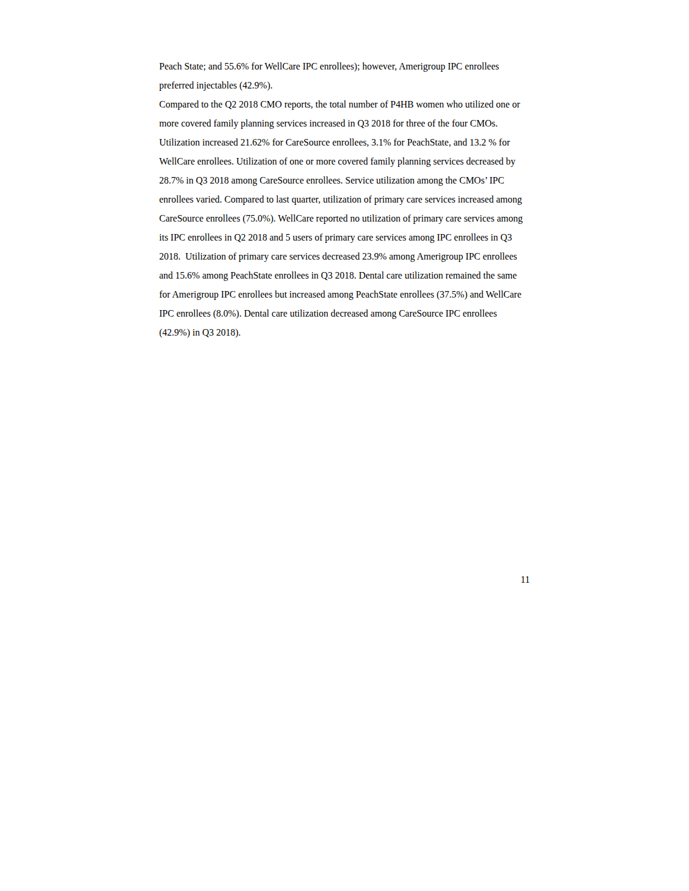Peach State; and 55.6% for WellCare IPC enrollees); however, Amerigroup IPC enrollees preferred injectables (42.9%).
Compared to the Q2 2018 CMO reports, the total number of P4HB women who utilized one or more covered family planning services increased in Q3 2018 for three of the four CMOs. Utilization increased 21.62% for CareSource enrollees, 3.1% for PeachState, and 13.2 % for WellCare enrollees. Utilization of one or more covered family planning services decreased by 28.7% in Q3 2018 among CareSource enrollees. Service utilization among the CMOs’ IPC enrollees varied. Compared to last quarter, utilization of primary care services increased among CareSource enrollees (75.0%). WellCare reported no utilization of primary care services among its IPC enrollees in Q2 2018 and 5 users of primary care services among IPC enrollees in Q3 2018. Utilization of primary care services decreased 23.9% among Amerigroup IPC enrollees and 15.6% among PeachState enrollees in Q3 2018. Dental care utilization remained the same for Amerigroup IPC enrollees but increased among PeachState enrollees (37.5%) and WellCare IPC enrollees (8.0%). Dental care utilization decreased among CareSource IPC enrollees (42.9%) in Q3 2018).
11